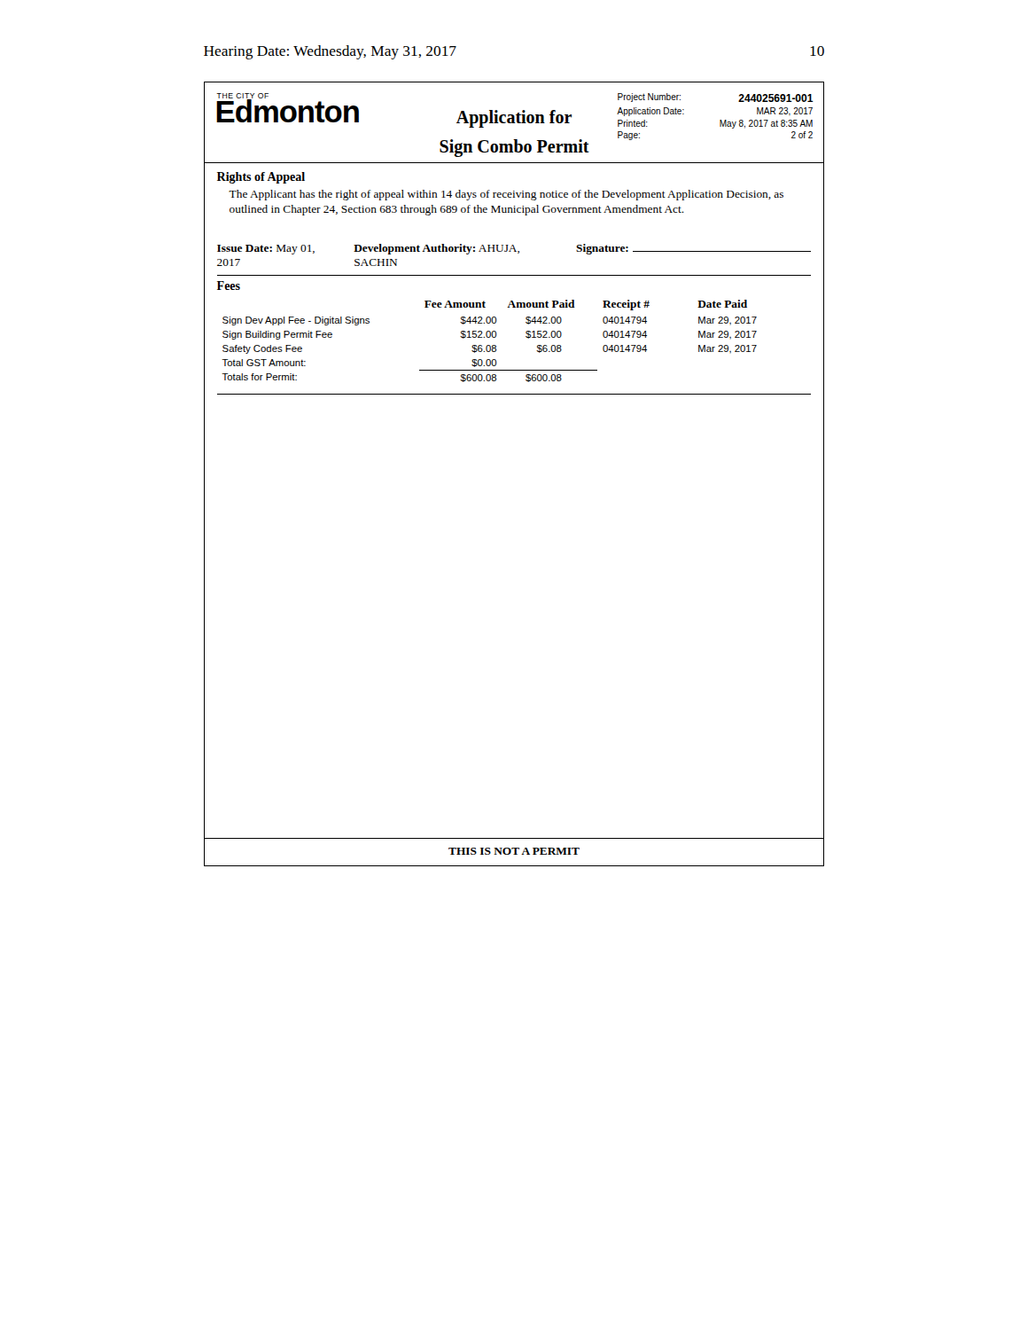Hearing Date: Wednesday, May 31, 2017
10
THE CITY OF
Edmonton
Application for
Sign Combo Permit
Project Number: 244025691-001
Application Date: MAR 23, 2017
Printed: May 8, 2017 at 8:35 AM
Page: 2 of 2
Rights of Appeal
The Applicant has the right of appeal within 14 days of receiving notice of the Development Application Decision, as outlined in Chapter 24, Section 683 through 689 of the Municipal Government Amendment Act.
Issue Date: May 01, 2017 Development Authority: AHUJA, SACHIN Signature:
Fees
| | Fee Amount | Amount Paid | Receipt # | Date Paid |
| --- | --- | --- | --- | --- |
| Sign Dev Appl Fee - Digital Signs | $442.00 | $442.00 | 04014794 | Mar 29, 2017 |
| Sign Building Permit Fee | $152.00 | $152.00 | 04014794 | Mar 29, 2017 |
| Safety Codes Fee | $6.08 | $6.08 | 04014794 | Mar 29, 2017 |
| Total GST Amount: | $0.00 | | | |
| Totals for Permit: | $600.08 | $600.08 | | |
THIS IS NOT A PERMIT